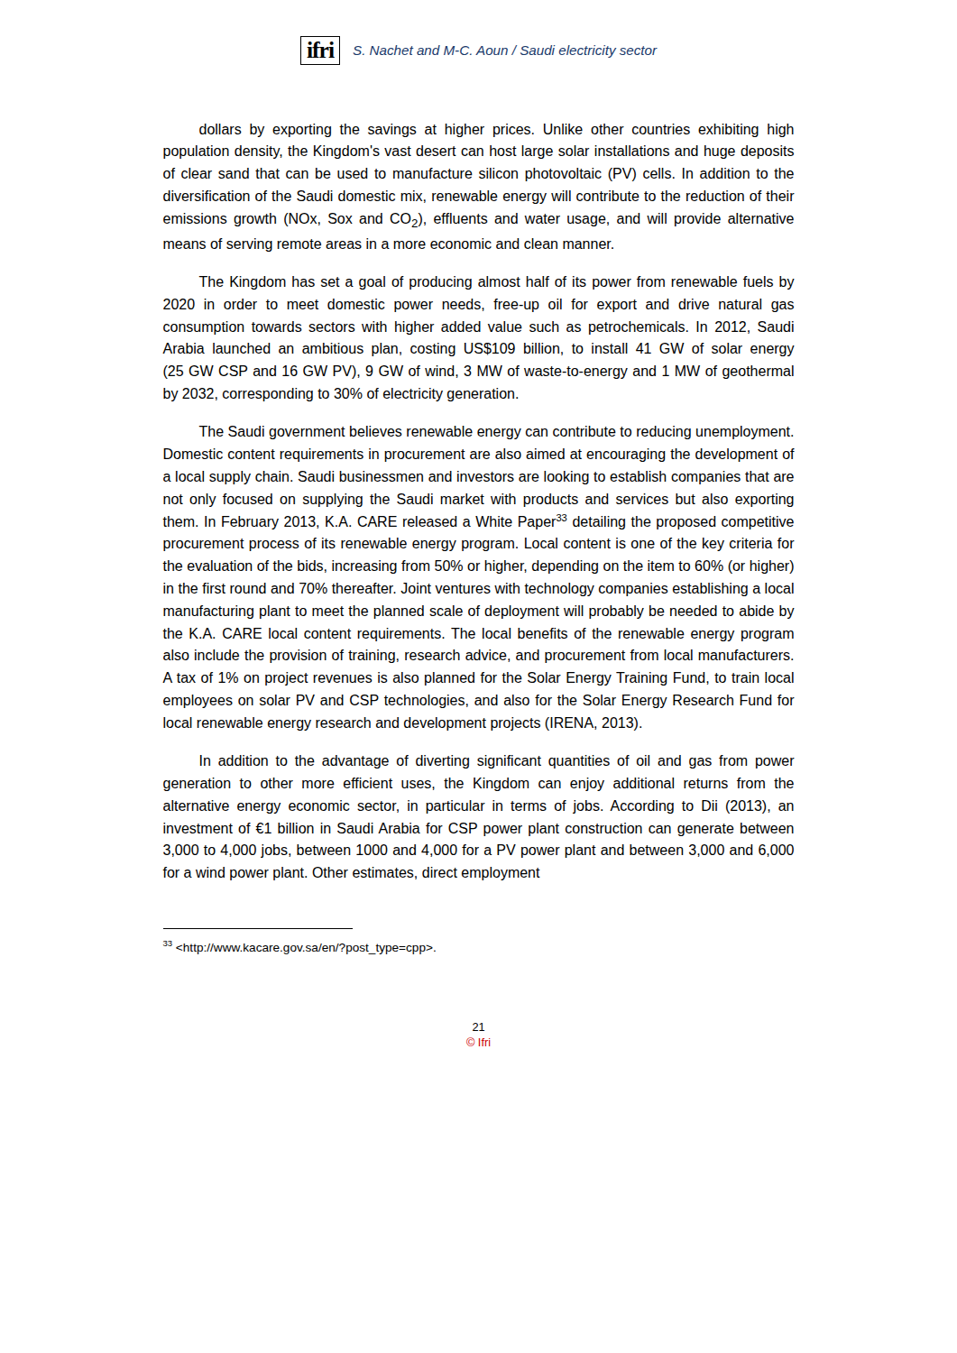ifri S. Nachet and M-C. Aoun / Saudi electricity sector
dollars by exporting the savings at higher prices. Unlike other countries exhibiting high population density, the Kingdom's vast desert can host large solar installations and huge deposits of clear sand that can be used to manufacture silicon photovoltaic (PV) cells. In addition to the diversification of the Saudi domestic mix, renewable energy will contribute to the reduction of their emissions growth (NOx, Sox and CO2), effluents and water usage, and will provide alternative means of serving remote areas in a more economic and clean manner.
The Kingdom has set a goal of producing almost half of its power from renewable fuels by 2020 in order to meet domestic power needs, free-up oil for export and drive natural gas consumption towards sectors with higher added value such as petrochemicals. In 2012, Saudi Arabia launched an ambitious plan, costing US$109 billion, to install 41 GW of solar energy (25 GW CSP and 16 GW PV), 9 GW of wind, 3 MW of waste-to-energy and 1 MW of geothermal by 2032, corresponding to 30% of electricity generation.
The Saudi government believes renewable energy can contribute to reducing unemployment. Domestic content requirements in procurement are also aimed at encouraging the development of a local supply chain. Saudi businessmen and investors are looking to establish companies that are not only focused on supplying the Saudi market with products and services but also exporting them. In February 2013, K.A. CARE released a White Paper33 detailing the proposed competitive procurement process of its renewable energy program. Local content is one of the key criteria for the evaluation of the bids, increasing from 50% or higher, depending on the item to 60% (or higher) in the first round and 70% thereafter. Joint ventures with technology companies establishing a local manufacturing plant to meet the planned scale of deployment will probably be needed to abide by the K.A. CARE local content requirements. The local benefits of the renewable energy program also include the provision of training, research advice, and procurement from local manufacturers. A tax of 1% on project revenues is also planned for the Solar Energy Training Fund, to train local employees on solar PV and CSP technologies, and also for the Solar Energy Research Fund for local renewable energy research and development projects (IRENA, 2013).
In addition to the advantage of diverting significant quantities of oil and gas from power generation to other more efficient uses, the Kingdom can enjoy additional returns from the alternative energy economic sector, in particular in terms of jobs. According to Dii (2013), an investment of €1 billion in Saudi Arabia for CSP power plant construction can generate between 3,000 to 4,000 jobs, between 1000 and 4,000 for a PV power plant and between 3,000 and 6,000 for a wind power plant. Other estimates, direct employment
33 <http://www.kacare.gov.sa/en/?post_type=cpp>.
21
© Ifri